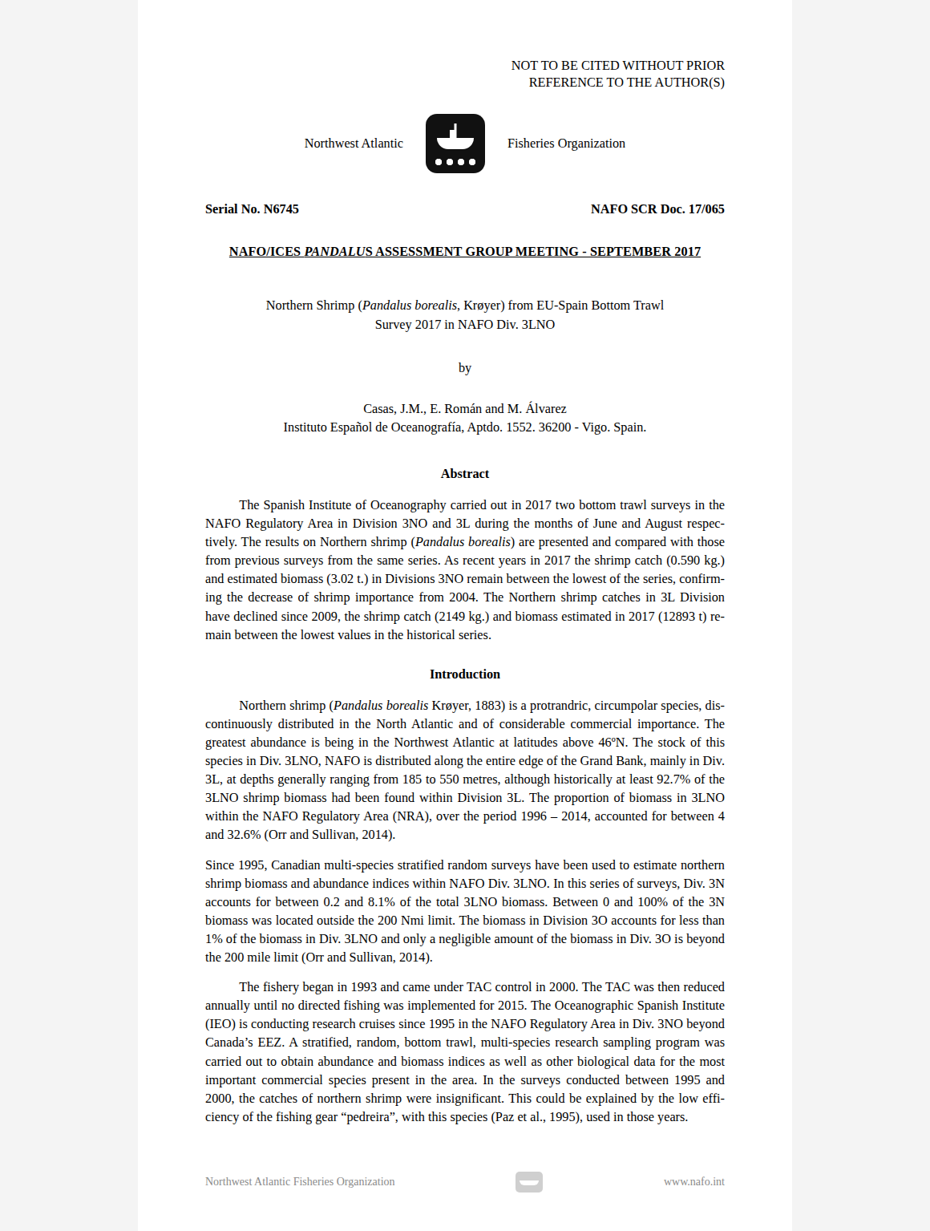NOT TO BE CITED WITHOUT PRIOR
REFERENCE TO THE AUTHOR(S)
Northwest Atlantic Fisheries Organization
Serial No. N6745 NAFO SCR Doc. 17/065
NAFO/ICES PANDALUS ASSESSMENT GROUP MEETING - SEPTEMBER 2017
Northern Shrimp (Pandalus borealis, Krøyer) from EU-Spain Bottom Trawl
Survey 2017 in NAFO Div. 3LNO
by
Casas, J.M., E. Román and M. Álvarez
Instituto Español de Oceanografía, Aptdo. 1552. 36200 - Vigo. Spain.
Abstract
The Spanish Institute of Oceanography carried out in 2017 two bottom trawl surveys in the NAFO Regulatory Area in Division 3NO and 3L during the months of June and August respectively. The results on Northern shrimp (Pandalus borealis) are presented and compared with those from previous surveys from the same series. As recent years in 2017 the shrimp catch (0.590 kg.) and estimated biomass (3.02 t.) in Divisions 3NO remain between the lowest of the series, confirming the decrease of shrimp importance from 2004. The Northern shrimp catches in 3L Division have declined since 2009, the shrimp catch (2149 kg.) and biomass estimated in 2017 (12893 t) remain between the lowest values in the historical series.
Introduction
Northern shrimp (Pandalus borealis Krøyer, 1883) is a protrandric, circumpolar species, discontinuously distributed in the North Atlantic and of considerable commercial importance. The greatest abundance is being in the Northwest Atlantic at latitudes above 46ºN. The stock of this species in Div. 3LNO, NAFO is distributed along the entire edge of the Grand Bank, mainly in Div. 3L, at depths generally ranging from 185 to 550 metres, although historically at least 92.7% of the 3LNO shrimp biomass had been found within Division 3L. The proportion of biomass in 3LNO within the NAFO Regulatory Area (NRA), over the period 1996 – 2014, accounted for between 4 and 32.6% (Orr and Sullivan, 2014).
Since 1995, Canadian multi-species stratified random surveys have been used to estimate northern shrimp biomass and abundance indices within NAFO Div. 3LNO. In this series of surveys, Div. 3N accounts for between 0.2 and 8.1% of the total 3LNO biomass. Between 0 and 100% of the 3N biomass was located outside the 200 Nmi limit. The biomass in Division 3O accounts for less than 1% of the biomass in Div. 3LNO and only a negligible amount of the biomass in Div. 3O is beyond the 200 mile limit (Orr and Sullivan, 2014).
The fishery began in 1993 and came under TAC control in 2000. The TAC was then reduced annually until no directed fishing was implemented for 2015. The Oceanographic Spanish Institute (IEO) is conducting research cruises since 1995 in the NAFO Regulatory Area in Div. 3NO beyond Canada’s EEZ. A stratified, random, bottom trawl, multi-species research sampling program was carried out to obtain abundance and biomass indices as well as other biological data for the most important commercial species present in the area. In the surveys conducted between 1995 and 2000, the catches of northern shrimp were insignificant. This could be explained by the low efficiency of the fishing gear “pedreira”, with this species (Paz et al., 1995), used in those years.
Northwest Atlantic Fisheries Organization www.nafo.int